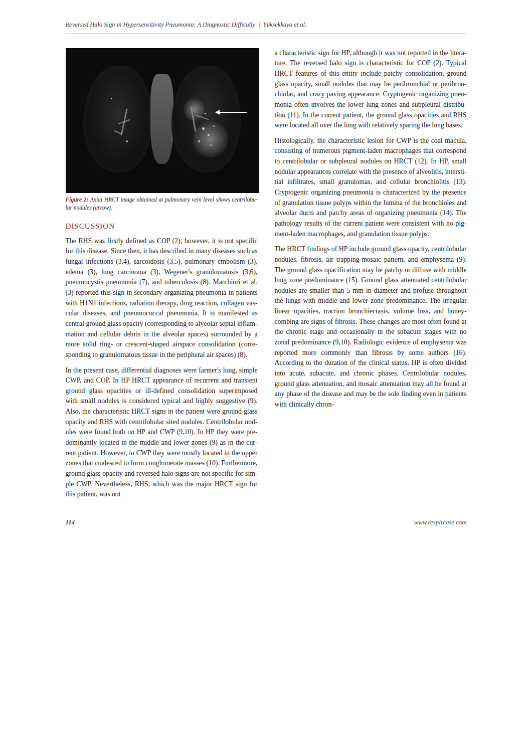Reversed Halo Sign in Hypersensitivity Pneumonia: A Diagnostic Difficulty | Yüksekkaya et al.
Figure 2: Axial HRCT image obtained at pulmonary vein level shows centrilobular nodules (arrow).
Discussion
The RHS was firstly defined as COP (2); however, it is not specific for this disease. Since then, it has described in many diseases such as fungal infections (3,4), sarcoidosis (3,5), pulmonary embolism (3), edema (3), lung carcinoma (3), Wegener's granulomatosis (3,6), pneumocystis pneumonia (7), and tuberculosis (8). Marchiori et al. (3) reported this sign in secondary organizing pneumonia in patients with H1N1 infections, radiation therapy, drug reaction, collagen vascular diseases, and pneumococcal pneumonia. It is manifested as central ground glass opacity (corresponding to alveolar septal inflammation and cellular debris in the alveolar spaces) surrounded by a more solid ring- or crescent-shaped airspace consolidation (corresponding to granulomatous tissue in the peripheral air spaces) (8).
In the present case, differential diagnoses were farmer's lung, simple CWP, and COP. In HP HRCT appearance of recurrent and transient ground glass opacities or ill-defined consolidation superimposed with small nodules is considered typical and highly suggestive (9). Also, the characteristic HRCT signs in the patient were ground glass opacity and RHS with centrilobular sited nodules. Centrilobular nodules were found both on HP and CWP (9,10). In HP they were predominantly located in the middle and lower zones (9) as in the current patient. However, in CWP they were mostly located in the upper zones that coalesced to form conglomerate masses (10). Furthermore, ground glass opacity and reversed halo signs are not specific for simple CWP. Nevertheless, RHS, which was the major HRCT sign for this patient, was not
a characteristic sign for HP, although it was not reported in the literature. The reversed halo sign is characteristic for COP (2). Typical HRCT features of this entity include patchy consolidation, ground glass opacity, small nodules that may be peribronchial or peribronchiolar, and crazy paving appearance. Cryptogenic organizing pneumonia often involves the lower lung zones and subpleural distribution (11). In the current patient, the ground glass opacities and RHS were located all over the lung with relatively sparing the lung bases.
Histologically, the characteristic lesion for CWP is the coal macula, consisting of numerous pigment-laden macrophages that correspond to centrilobular or subpleural nodules on HRCT (12). In HP, small nodular appearances correlate with the presence of alveolitis, interstitial infiltrates, small granulomas, and cellular bronchiolitis (13). Cryptogenic organizing pneumonia is characterized by the presence of granulation tissue polyps within the lumina of the bronchioles and alveolar ducts and patchy areas of organizing pneumonia (14). The pathology results of the current patient were consistent with no pigment-laden macrophages, and granulation tissue polyps.
The HRCT findings of HP include ground glass opacity, centrilobular nodules, fibrosis, air trapping-mosaic pattern, and emphysema (9). The ground glass opacification may be patchy or diffuse with middle lung zone predominance (15). Ground glass attenuated centrilobular nodules are smaller than 5 mm in diameter and profuse throughout the lungs with middle and lower zone predominance. The irregular linear opacities, traction bronchiectasis, volume loss, and honeycombing are signs of fibrosis. These changes are most often found at the chronic stage and occasionally in the subacute stages with no zonal predominance (9,10). Radiologic evidence of emphysema was reported more commonly than fibrosis by some authors (16). According to the duration of the clinical status, HP is often divided into acute, subacute, and chronic phases. Centrilobular nodules, ground glass attenuation, and mosaic attenuation may all be found at any phase of the disease and may be the sole finding even in patients with clinically chron-
114
www.respircase.com